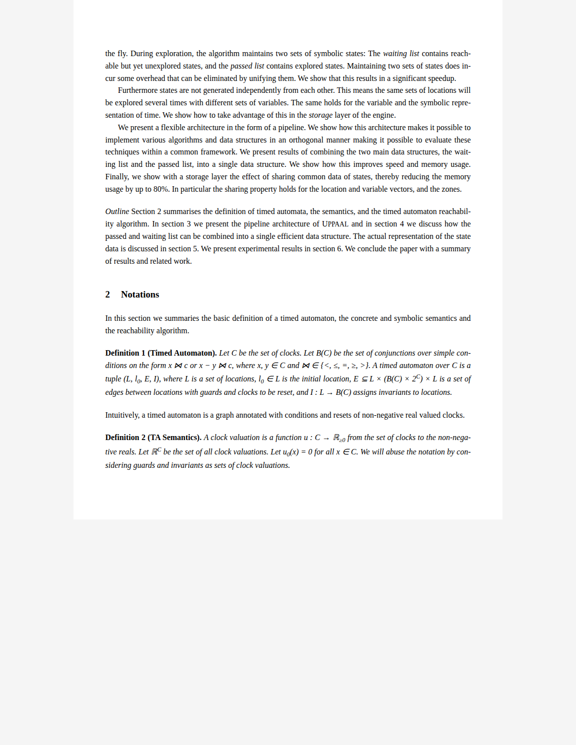the fly. During exploration, the algorithm maintains two sets of symbolic states: The waiting list contains reachable but yet unexplored states, and the passed list contains explored states. Maintaining two sets of states does incur some overhead that can be eliminated by unifying them. We show that this results in a significant speedup.
Furthermore states are not generated independently from each other. This means the same sets of locations will be explored several times with different sets of variables. The same holds for the variable and the symbolic representation of time. We show how to take advantage of this in the storage layer of the engine.
We present a flexible architecture in the form of a pipeline. We show how this architecture makes it possible to implement various algorithms and data structures in an orthogonal manner making it possible to evaluate these techniques within a common framework. We present results of combining the two main data structures, the waiting list and the passed list, into a single data structure. We show how this improves speed and memory usage. Finally, we show with a storage layer the effect of sharing common data of states, thereby reducing the memory usage by up to 80%. In particular the sharing property holds for the location and variable vectors, and the zones.
Outline Section 2 summarises the definition of timed automata, the semantics, and the timed automaton reachability algorithm. In section 3 we present the pipeline architecture of UPPAAL and in section 4 we discuss how the passed and waiting list can be combined into a single efficient data structure. The actual representation of the state data is discussed in section 5. We present experimental results in section 6. We conclude the paper with a summary of results and related work.
2 Notations
In this section we summaries the basic definition of a timed automaton, the concrete and symbolic semantics and the reachability algorithm.
Definition 1 (Timed Automaton). Let C be the set of clocks. Let B(C) be the set of conjunctions over simple conditions on the form x ⋈ c or x − y ⋈ c, where x, y ∈ C and ⋈ ∈ {<, ≤, =, ≥, >}. A timed automaton over C is a tuple (L, l0, E, I), where L is a set of locations, l0 ∈ L is the initial location, E ⊆ L × (B(C) × 2C) × L is a set of edges between locations with guards and clocks to be reset, and I : L → B(C) assigns invariants to locations.
Intuitively, a timed automaton is a graph annotated with conditions and resets of non-negative real valued clocks.
Definition 2 (TA Semantics). A clock valuation is a function u : C → ℝ≥0 from the set of clocks to the non-negative reals. Let ℝC be the set of all clock valuations. Let u0(x) = 0 for all x ∈ C. We will abuse the notation by considering guards and invariants as sets of clock valuations.